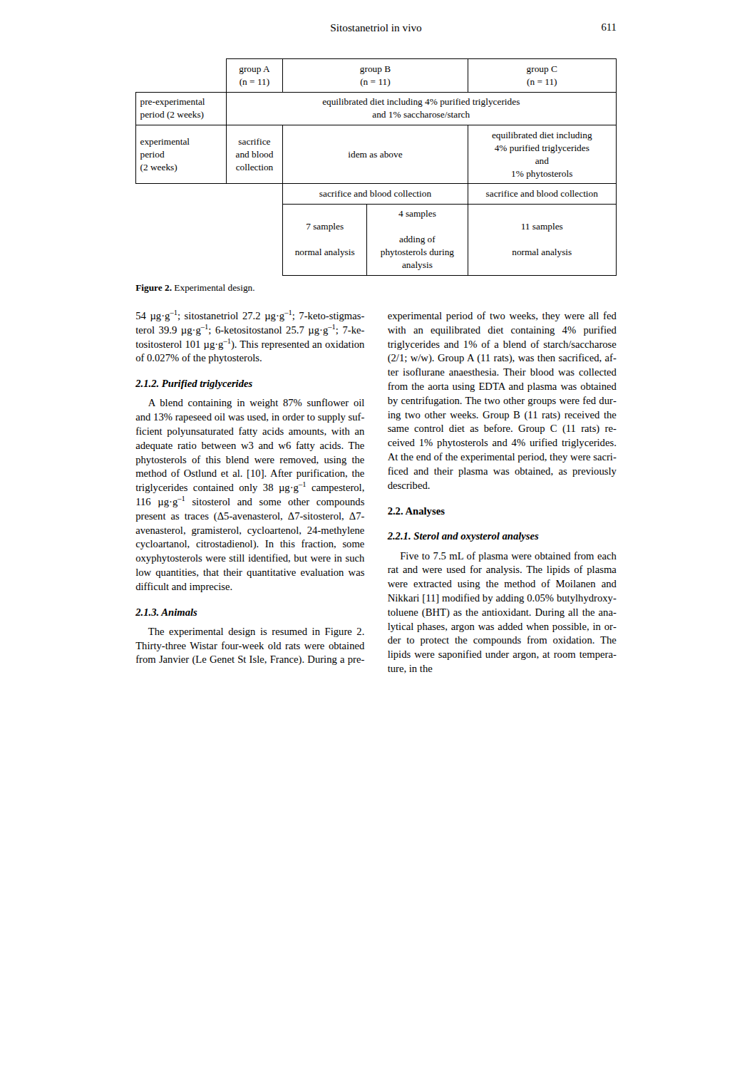Sitostanetriol in vivo 611
| | group A (n = 11) | group B (n = 11) | group C (n = 11) |
| pre-experimental period (2 weeks) | equilibrated diet including 4% purified triglycerides and 1% saccharose/starch |
| experimental period (2 weeks) | sacrifice and blood collection | idem as above | equilibrated diet including 4% purified triglycerides and 1% phytosterols |
| | | sacrifice and blood collection | sacrifice and blood collection |
| | | 7 samples normal analysis | 4 samples adding of phytosterols during analysis | 11 samples normal analysis |
Figure 2. Experimental design.
54 µg·g–1; sitostanetriol 27.2 µg·g–1; 7-keto-stigmasterol 39.9 µg·g–1; 6-ketositostanol 25.7 µg·g–1; 7-ketositosterol 101 µg·g–1). This represented an oxidation of 0.027% of the phytosterols.
2.1.2. Purified triglycerides
A blend containing in weight 87% sunflower oil and 13% rapeseed oil was used, in order to supply sufficient polyunsaturated fatty acids amounts, with an adequate ratio between w3 and w6 fatty acids. The phytosterols of this blend were removed, using the method of Ostlund et al. [10]. After purification, the triglycerides contained only 38 µg·g–1 campesterol, 116 µg·g–1 sitosterol and some other compounds present as traces (Δ5-avenasterol, Δ7-sitosterol, Δ7-avenasterol, gramisterol, cycloartenol, 24-methylene cycloartanol, citrostadienol). In this fraction, some oxyphytosterols were still identified, but were in such low quantities, that their quantitative evaluation was difficult and imprecise.
2.1.3. Animals
The experimental design is resumed in Figure 2. Thirty-three Wistar four-week old rats were obtained from Janvier (Le Genet St Isle, France). During a pre-experimental period of two weeks, they were all fed with an equilibrated diet containing 4% purified triglycerides and 1% of a blend of starch/saccharose (2/1; w/w). Group A (11 rats), was then sacrificed, after isoflurane anaesthesia. Their blood was collected from the aorta using EDTA and plasma was obtained by centrifugation. The two other groups were fed during two other weeks. Group B (11 rats) received the same control diet as before. Group C (11 rats) received 1% phytosterols and 4% urified triglycerides. At the end of the experimental period, they were sacrificed and their plasma was obtained, as previously described.
2.2. Analyses
2.2.1. Sterol and oxysterol analyses
Five to 7.5 mL of plasma were obtained from each rat and were used for analysis. The lipids of plasma were extracted using the method of Moilanen and Nikkari [11] modified by adding 0.05% butylhydroxytoluene (BHT) as the antioxidant. During all the analytical phases, argon was added when possible, in order to protect the compounds from oxidation. The lipids were saponified under argon, at room temperature, in the